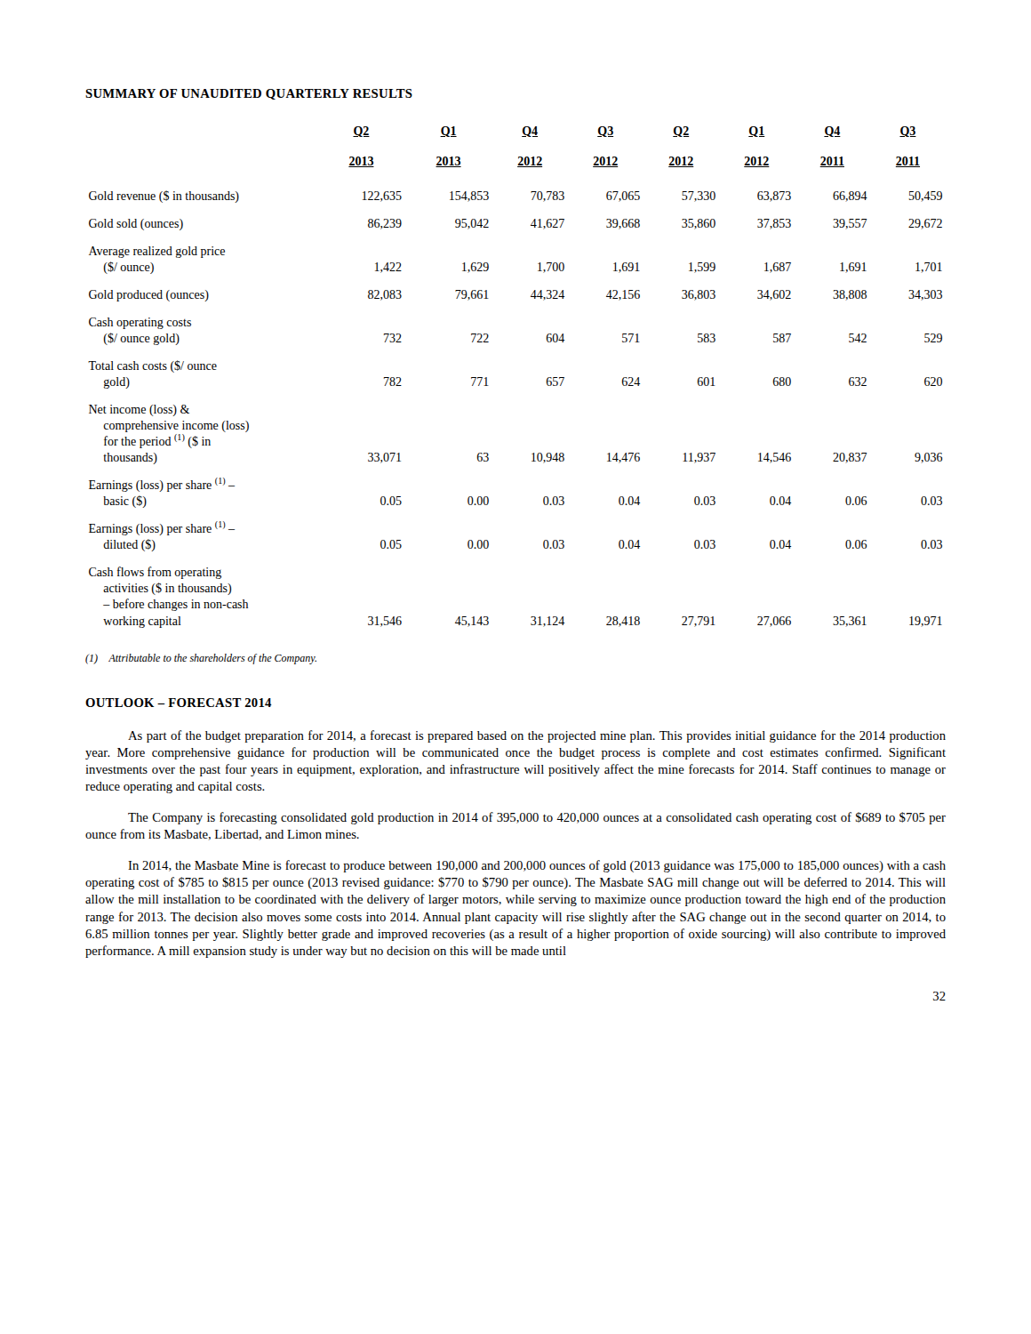SUMMARY OF UNAUDITED QUARTERLY RESULTS
| | Q2 | Q1 | Q4 | Q3 | Q2 | Q1 | Q4 | Q3 |
| --- | --- | --- | --- | --- | --- | --- | --- | --- |
| | 2013 | 2013 | 2012 | 2012 | 2012 | 2012 | 2011 | 2011 |
| Gold revenue ($ in thousands) | 122,635 | 154,853 | 70,783 | 67,065 | 57,330 | 63,873 | 66,894 | 50,459 |
| Gold sold (ounces) | 86,239 | 95,042 | 41,627 | 39,668 | 35,860 | 37,853 | 39,557 | 29,672 |
| Average realized gold price ($/ ounce) | 1,422 | 1,629 | 1,700 | 1,691 | 1,599 | 1,687 | 1,691 | 1,701 |
| Gold produced (ounces) | 82,083 | 79,661 | 44,324 | 42,156 | 36,803 | 34,602 | 38,808 | 34,303 |
| Cash operating costs ($/ ounce gold) | 732 | 722 | 604 | 571 | 583 | 587 | 542 | 529 |
| Total cash costs ($/ ounce gold) | 782 | 771 | 657 | 624 | 601 | 680 | 632 | 620 |
| Net income (loss) & comprehensive income (loss) for the period (1) ($ in thousands) | 33,071 | 63 | 10,948 | 14,476 | 11,937 | 14,546 | 20,837 | 9,036 |
| Earnings (loss) per share (1) – basic ($) | 0.05 | 0.00 | 0.03 | 0.04 | 0.03 | 0.04 | 0.06 | 0.03 |
| Earnings (loss) per share (1) – diluted ($) | 0.05 | 0.00 | 0.03 | 0.04 | 0.03 | 0.04 | 0.06 | 0.03 |
| Cash flows from operating activities ($ in thousands) – before changes in non-cash working capital | 31,546 | 45,143 | 31,124 | 28,418 | 27,791 | 27,066 | 35,361 | 19,971 |
(1) Attributable to the shareholders of the Company.
OUTLOOK – FORECAST 2014
As part of the budget preparation for 2014, a forecast is prepared based on the projected mine plan. This provides initial guidance for the 2014 production year. More comprehensive guidance for production will be communicated once the budget process is complete and cost estimates confirmed. Significant investments over the past four years in equipment, exploration, and infrastructure will positively affect the mine forecasts for 2014. Staff continues to manage or reduce operating and capital costs.
The Company is forecasting consolidated gold production in 2014 of 395,000 to 420,000 ounces at a consolidated cash operating cost of $689 to $705 per ounce from its Masbate, Libertad, and Limon mines.
In 2014, the Masbate Mine is forecast to produce between 190,000 and 200,000 ounces of gold (2013 guidance was 175,000 to 185,000 ounces) with a cash operating cost of $785 to $815 per ounce (2013 revised guidance: $770 to $790 per ounce). The Masbate SAG mill change out will be deferred to 2014. This will allow the mill installation to be coordinated with the delivery of larger motors, while serving to maximize ounce production toward the high end of the production range for 2013. The decision also moves some costs into 2014. Annual plant capacity will rise slightly after the SAG change out in the second quarter on 2014, to 6.85 million tonnes per year. Slightly better grade and improved recoveries (as a result of a higher proportion of oxide sourcing) will also contribute to improved performance. A mill expansion study is under way but no decision on this will be made until
32